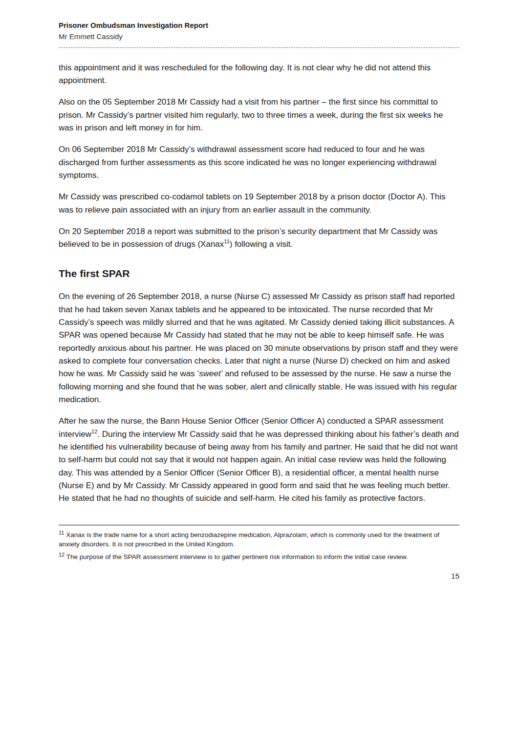Prisoner Ombudsman Investigation Report
Mr Emmett Cassidy
this appointment and it was rescheduled for the following day. It is not clear why he did not attend this appointment.
Also on the 05 September 2018 Mr Cassidy had a visit from his partner – the first since his committal to prison. Mr Cassidy’s partner visited him regularly, two to three times a week, during the first six weeks he was in prison and left money in for him.
On 06 September 2018 Mr Cassidy’s withdrawal assessment score had reduced to four and he was discharged from further assessments as this score indicated he was no longer experiencing withdrawal symptoms.
Mr Cassidy was prescribed co-codamol tablets on 19 September 2018 by a prison doctor (Doctor A). This was to relieve pain associated with an injury from an earlier assault in the community.
On 20 September 2018 a report was submitted to the prison’s security department that Mr Cassidy was believed to be in possession of drugs (Xanax11) following a visit.
The first SPAR
On the evening of 26 September 2018, a nurse (Nurse C) assessed Mr Cassidy as prison staff had reported that he had taken seven Xanax tablets and he appeared to be intoxicated. The nurse recorded that Mr Cassidy’s speech was mildly slurred and that he was agitated. Mr Cassidy denied taking illicit substances. A SPAR was opened because Mr Cassidy had stated that he may not be able to keep himself safe. He was reportedly anxious about his partner. He was placed on 30 minute observations by prison staff and they were asked to complete four conversation checks. Later that night a nurse (Nurse D) checked on him and asked how he was. Mr Cassidy said he was ‘sweet’ and refused to be assessed by the nurse. He saw a nurse the following morning and she found that he was sober, alert and clinically stable. He was issued with his regular medication.
After he saw the nurse, the Bann House Senior Officer (Senior Officer A) conducted a SPAR assessment interview12. During the interview Mr Cassidy said that he was depressed thinking about his father’s death and he identified his vulnerability because of being away from his family and partner. He said that he did not want to self-harm but could not say that it would not happen again. An initial case review was held the following day. This was attended by a Senior Officer (Senior Officer B), a residential officer, a mental health nurse (Nurse E) and by Mr Cassidy. Mr Cassidy appeared in good form and said that he was feeling much better. He stated that he had no thoughts of suicide and self-harm. He cited his family as protective factors.
11 Xanax is the trade name for a short acting benzodiazepine medication, Alprazolam, which is commonly used for the treatment of anxiety disorders. It is not prescribed in the United Kingdom.
12 The purpose of the SPAR assessment interview is to gather pertinent risk information to inform the initial case review.
15